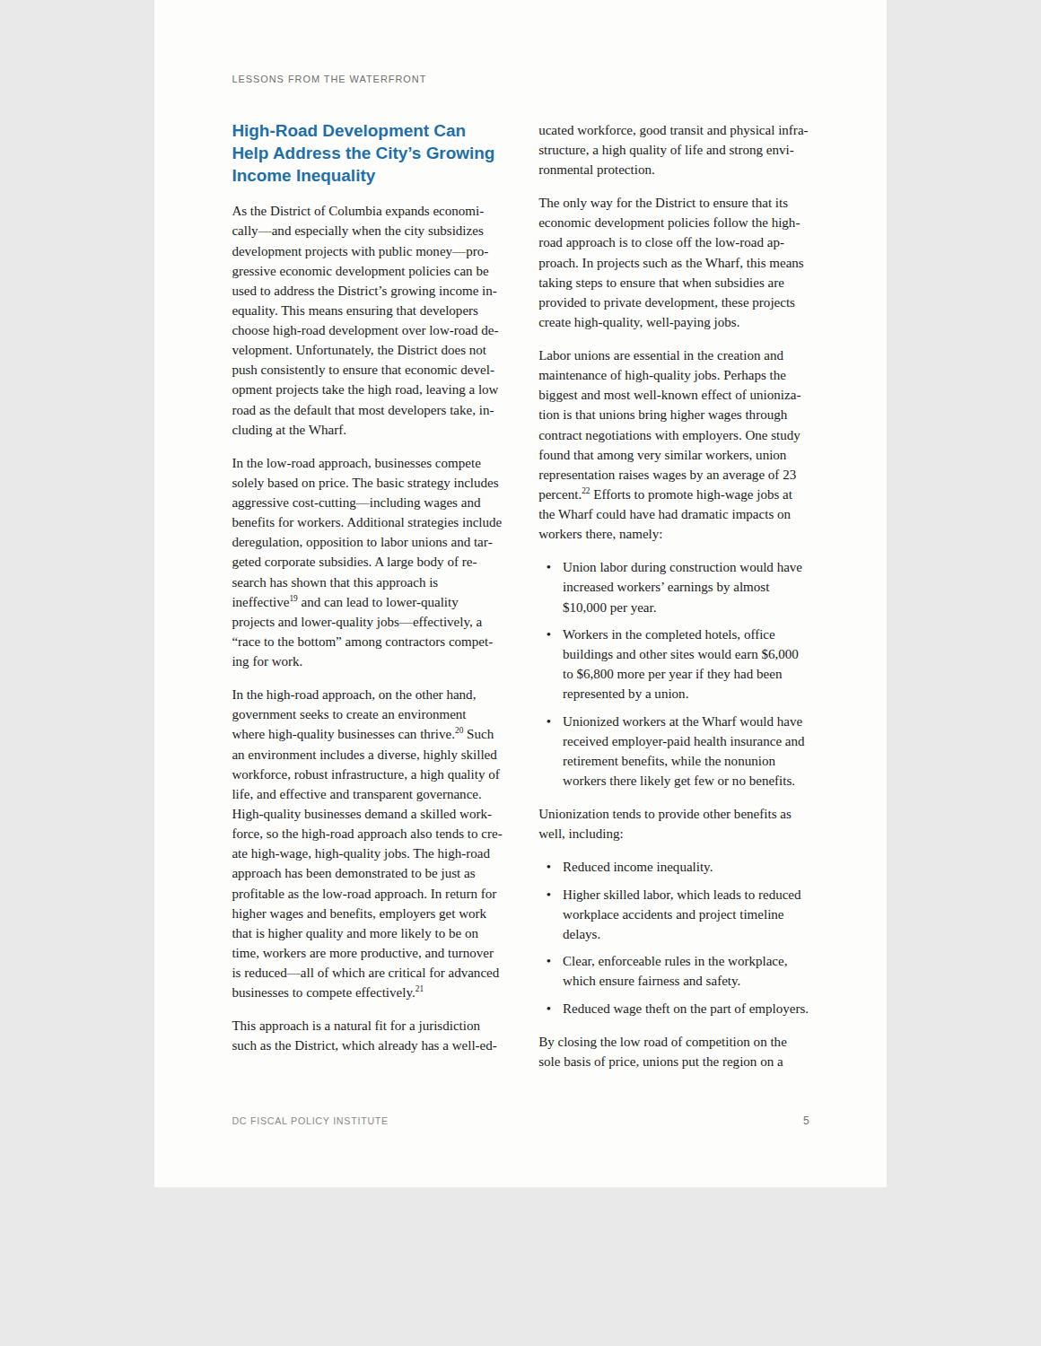Lessons from the Waterfront
High-Road Development Can Help Address the City’s Growing Income Inequality
As the District of Columbia expands economically—and especially when the city subsidizes development projects with public money—progressive economic development policies can be used to address the District’s growing income inequality. This means ensuring that developers choose high-road development over low-road development. Unfortunately, the District does not push consistently to ensure that economic development projects take the high road, leaving a low road as the default that most developers take, including at the Wharf.
In the low-road approach, businesses compete solely based on price. The basic strategy includes aggressive cost-cutting—including wages and benefits for workers. Additional strategies include deregulation, opposition to labor unions and targeted corporate subsidies. A large body of research has shown that this approach is ineffective19 and can lead to lower-quality projects and lower-quality jobs—effectively, a “race to the bottom” among contractors competing for work.
In the high-road approach, on the other hand, government seeks to create an environment where high-quality businesses can thrive.20 Such an environment includes a diverse, highly skilled workforce, robust infrastructure, a high quality of life, and effective and transparent governance. High-quality businesses demand a skilled workforce, so the high-road approach also tends to create high-wage, high-quality jobs. The high-road approach has been demonstrated to be just as profitable as the low-road approach. In return for higher wages and benefits, employers get work that is higher quality and more likely to be on time, workers are more productive, and turnover is reduced—all of which are critical for advanced businesses to compete effectively.21
This approach is a natural fit for a jurisdiction such as the District, which already has a well-educated workforce, good transit and physical infrastructure, a high quality of life and strong environmental protection.
The only way for the District to ensure that its economic development policies follow the high-road approach is to close off the low-road approach. In projects such as the Wharf, this means taking steps to ensure that when subsidies are provided to private development, these projects create high-quality, well-paying jobs.
Labor unions are essential in the creation and maintenance of high-quality jobs. Perhaps the biggest and most well-known effect of unionization is that unions bring higher wages through contract negotiations with employers. One study found that among very similar workers, union representation raises wages by an average of 23 percent.22 Efforts to promote high-wage jobs at the Wharf could have had dramatic impacts on workers there, namely:
Union labor during construction would have increased workers’ earnings by almost $10,000 per year.
Workers in the completed hotels, office buildings and other sites would earn $6,000 to $6,800 more per year if they had been represented by a union.
Unionized workers at the Wharf would have received employer-paid health insurance and retirement benefits, while the nonunion workers there likely get few or no benefits.
Unionization tends to provide other benefits as well, including:
Reduced income inequality.
Higher skilled labor, which leads to reduced workplace accidents and project timeline delays.
Clear, enforceable rules in the workplace, which ensure fairness and safety.
Reduced wage theft on the part of employers.
By closing the low road of competition on the sole basis of price, unions put the region on a
DC Fiscal Policy Institute 5